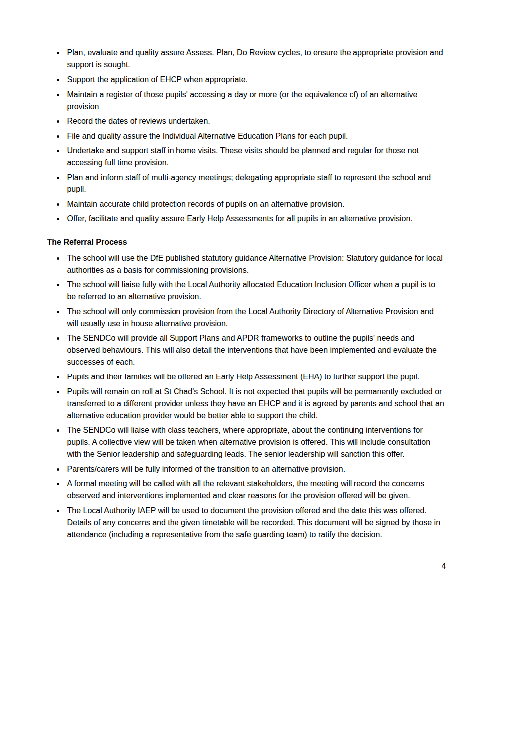Plan, evaluate and quality assure Assess. Plan, Do Review cycles, to ensure the appropriate provision and support is sought.
Support the application of EHCP when appropriate.
Maintain a register of those pupils' accessing a day or more (or the equivalence of) of an alternative provision
Record the dates of reviews undertaken.
File and quality assure the Individual Alternative Education Plans for each pupil.
Undertake and support staff in home visits. These visits should be planned and regular for those not accessing full time provision.
Plan and inform staff of multi-agency meetings; delegating appropriate staff to represent the school and pupil.
Maintain accurate child protection records of pupils on an alternative provision.
Offer, facilitate and quality assure Early Help Assessments for all pupils in an alternative provision.
The Referral Process
The school will use the DfE published statutory guidance Alternative Provision: Statutory guidance for local authorities as a basis for commissioning provisions.
The school will liaise fully with the Local Authority allocated Education Inclusion Officer when a pupil is to be referred to an alternative provision.
The school will only commission provision from the Local Authority Directory of Alternative Provision and will usually use in house alternative provision.
The SENDCo will provide all Support Plans and APDR frameworks to outline the pupils' needs and observed behaviours. This will also detail the interventions that have been implemented and evaluate the successes of each.
Pupils and their families will be offered an Early Help Assessment (EHA) to further support the pupil.
Pupils will remain on roll at St Chad's School. It is not expected that pupils will be permanently excluded or transferred to a different provider unless they have an EHCP and it is agreed by parents and school that an alternative education provider would be better able to support the child.
The SENDCo will liaise with class teachers, where appropriate, about the continuing interventions for pupils. A collective view will be taken when alternative provision is offered. This will include consultation with the Senior leadership and safeguarding leads. The senior leadership will sanction this offer.
Parents/carers will be fully informed of the transition to an alternative provision.
A formal meeting will be called with all the relevant stakeholders, the meeting will record the concerns observed and interventions implemented and clear reasons for the provision offered will be given.
The Local Authority IAEP will be used to document the provision offered and the date this was offered. Details of any concerns and the given timetable will be recorded. This document will be signed by those in attendance (including a representative from the safe guarding team) to ratify the decision.
4